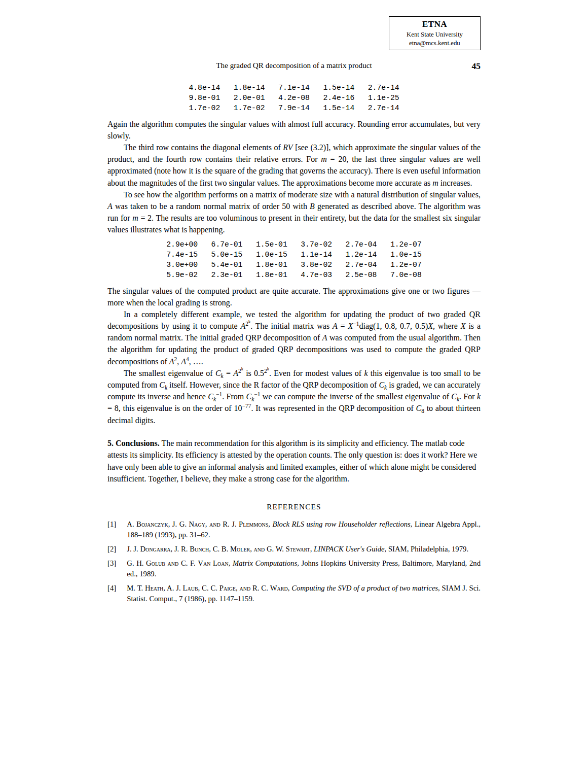ETNA
Kent State University
etna@mcs.kent.edu
The graded QR decomposition of a matrix product 45
4.8e-14   1.8e-14   7.1e-14   1.5e-14   2.7e-14
9.8e-01   2.0e-01   4.2e-08   2.4e-16   1.1e-25
1.7e-02   1.7e-02   7.9e-14   1.5e-14   2.7e-14
Again the algorithm computes the singular values with almost full accuracy. Rounding error accumulates, but very slowly.
The third row contains the diagonal elements of RV [see (3.2)], which approximate the singular values of the product, and the fourth row contains their relative errors. For m = 20, the last three singular values are well approximated (note how it is the square of the grading that governs the accuracy). There is even useful information about the magnitudes of the first two singular values. The approximations become more accurate as m increases.
To see how the algorithm performs on a matrix of moderate size with a natural distribution of singular values, A was taken to be a random normal matrix of order 50 with B generated as described above. The algorithm was run for m = 2. The results are too voluminous to present in their entirety, but the data for the smallest six singular values illustrates what is happening.
2.9e+00   6.7e-01   1.5e-01   3.7e-02   2.7e-04   1.2e-07
7.4e-15   5.0e-15   1.0e-15   1.1e-14   1.2e-14   1.0e-15
3.0e+00   5.4e-01   1.8e-01   3.8e-02   2.7e-04   1.2e-07
5.9e-02   2.3e-01   1.8e-01   4.7e-03   2.5e-08   7.0e-08
The singular values of the computed product are quite accurate. The approximations give one or two figures — more when the local grading is strong.
In a completely different example, we tested the algorithm for updating the product of two graded QR decompositions by using it to compute A2k. The initial matrix was A = X−1diag(1, 0.8, 0.7, 0.5)X, where X is a random normal matrix. The initial graded QRP decomposition of A was computed from the usual algorithm. Then the algorithm for updating the product of graded QRP decompositions was used to compute the graded QRP decompositions of A2, A4, ….
The smallest eigenvalue of Ck = A2k is 0.52k. Even for modest values of k this eigenvalue is too small to be computed from Ck itself. However, since the R factor of the QRP decomposition of Ck is graded, we can accurately compute its inverse and hence Ck−1. From Ck−1 we can compute the inverse of the smallest eigenvalue of Ck. For k = 8, this eigenvalue is on the order of 10−77. It was represented in the QRP decomposition of C8 to about thirteen decimal digits.
5. Conclusions.
The main recommendation for this algorithm is its simplicity and efficiency. The matlab code attests its simplicity. Its efficiency is attested by the operation counts. The only question is: does it work? Here we have only been able to give an informal analysis and limited examples, either of which alone might be considered insufficient. Together, I believe, they make a strong case for the algorithm.
REFERENCES
[1] A. Bojanczyk, J. G. Nagy, and R. J. Plemmons, Block RLS using row Householder reflections, Linear Algebra Appl., 188–189 (1993), pp. 31–62.
[2] J. J. Dongarra, J. R. Bunch, C. B. Moler, and G. W. Stewart, LINPACK User's Guide, SIAM, Philadelphia, 1979.
[3] G. H. Golub and C. F. Van Loan, Matrix Computations, Johns Hopkins University Press, Baltimore, Maryland, 2nd ed., 1989.
[4] M. T. Heath, A. J. Laub, C. C. Paige, and R. C. Ward, Computing the SVD of a product of two matrices, SIAM J. Sci. Statist. Comput., 7 (1986), pp. 1147–1159.